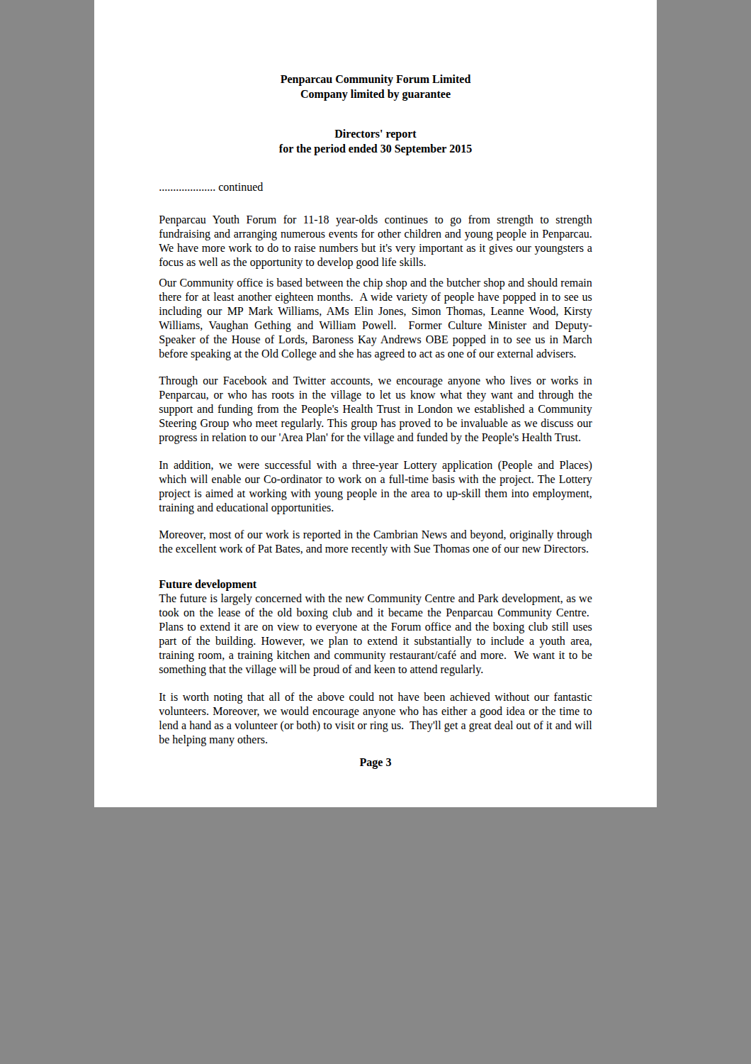Penparcau Community Forum Limited
Company limited by guarantee
Directors' report
for the period ended 30 September 2015
.................... continued
Penparcau Youth Forum for 11-18 year-olds continues to go from strength to strength fundraising and arranging numerous events for other children and young people in Penparcau. We have more work to do to raise numbers but it's very important as it gives our youngsters a focus as well as the opportunity to develop good life skills.
Our Community office is based between the chip shop and the butcher shop and should remain there for at least another eighteen months. A wide variety of people have popped in to see us including our MP Mark Williams, AMs Elin Jones, Simon Thomas, Leanne Wood, Kirsty Williams, Vaughan Gething and William Powell. Former Culture Minister and Deputy-Speaker of the House of Lords, Baroness Kay Andrews OBE popped in to see us in March before speaking at the Old College and she has agreed to act as one of our external advisers.
Through our Facebook and Twitter accounts, we encourage anyone who lives or works in Penparcau, or who has roots in the village to let us know what they want and through the support and funding from the People's Health Trust in London we established a Community Steering Group who meet regularly. This group has proved to be invaluable as we discuss our progress in relation to our 'Area Plan' for the village and funded by the People's Health Trust.
In addition, we were successful with a three-year Lottery application (People and Places) which will enable our Co-ordinator to work on a full-time basis with the project. The Lottery project is aimed at working with young people in the area to up-skill them into employment, training and educational opportunities.
Moreover, most of our work is reported in the Cambrian News and beyond, originally through the excellent work of Pat Bates, and more recently with Sue Thomas one of our new Directors.
Future development
The future is largely concerned with the new Community Centre and Park development, as we took on the lease of the old boxing club and it became the Penparcau Community Centre. Plans to extend it are on view to everyone at the Forum office and the boxing club still uses part of the building. However, we plan to extend it substantially to include a youth area, training room, a training kitchen and community restaurant/café and more. We want it to be something that the village will be proud of and keen to attend regularly.
It is worth noting that all of the above could not have been achieved without our fantastic volunteers. Moreover, we would encourage anyone who has either a good idea or the time to lend a hand as a volunteer (or both) to visit or ring us. They'll get a great deal out of it and will be helping many others.
Page 3